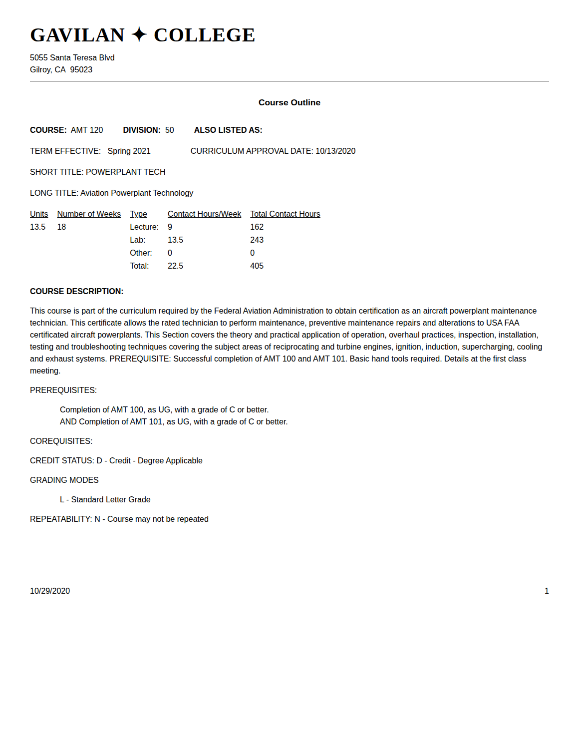GAVILAN ✦ COLLEGE
5055 Santa Teresa Blvd
Gilroy, CA 95023
Course Outline
COURSE: AMT 120 DIVISION: 50 ALSO LISTED AS:
TERM EFFECTIVE: Spring 2021 CURRICULUM APPROVAL DATE: 10/13/2020
SHORT TITLE: POWERPLANT TECH
LONG TITLE: Aviation Powerplant Technology
| Units | Number of Weeks | Type | Contact Hours/Week | Total Contact Hours |
| --- | --- | --- | --- | --- |
| 13.5 | 18 | Lecture: | 9 | 162 |
| | | Lab: | 13.5 | 243 |
| | | Other: | 0 | 0 |
| | | Total: | 22.5 | 405 |
COURSE DESCRIPTION:
This course is part of the curriculum required by the Federal Aviation Administration to obtain certification as an aircraft powerplant maintenance technician. This certificate allows the rated technician to perform maintenance, preventive maintenance repairs and alterations to USA FAA certificated aircraft powerplants. This Section covers the theory and practical application of operation, overhaul practices, inspection, installation, testing and troubleshooting techniques covering the subject areas of reciprocating and turbine engines, ignition, induction, supercharging, cooling and exhaust systems. PREREQUISITE: Successful completion of AMT 100 and AMT 101. Basic hand tools required. Details at the first class meeting.
PREREQUISITES:
Completion of AMT 100, as UG, with a grade of C or better.
AND Completion of AMT 101, as UG, with a grade of C or better.
COREQUISITES:
CREDIT STATUS: D - Credit - Degree Applicable
GRADING MODES
L - Standard Letter Grade
REPEATABILITY: N - Course may not be repeated
10/29/2020 1